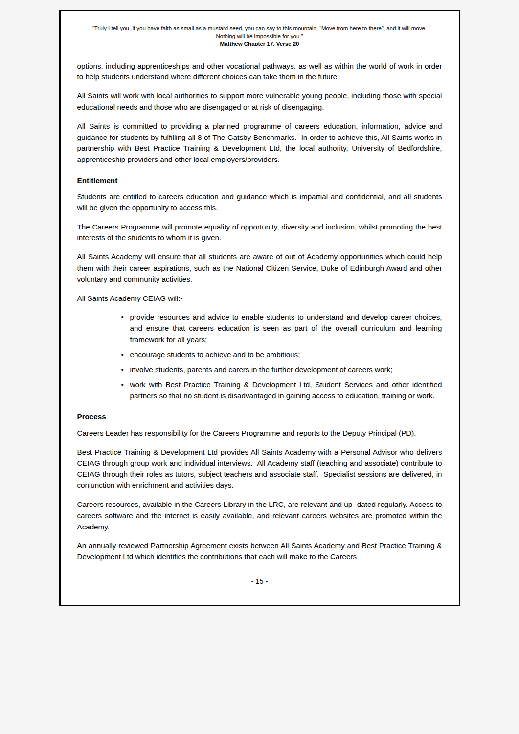“Truly I tell you, if you have faith as small as a mustard seed, you can say to this mountain, “Move from here to there”, and it will move.
Nothing will be impossible for you.”
Matthew Chapter 17, Verse 20
options, including apprenticeships and other vocational pathways, as well as within the world of work in order to help students understand where different choices can take them in the future.
All Saints will work with local authorities to support more vulnerable young people, including those with special educational needs and those who are disengaged or at risk of disengaging.
All Saints is committed to providing a planned programme of careers education, information, advice and guidance for students by fulfilling all 8 of The Gatsby Benchmarks. In order to achieve this, All Saints works in partnership with Best Practice Training & Development Ltd, the local authority, University of Bedfordshire, apprenticeship providers and other local employers/providers.
Entitlement
Students are entitled to careers education and guidance which is impartial and confidential, and all students will be given the opportunity to access this.
The Careers Programme will promote equality of opportunity, diversity and inclusion, whilst promoting the best interests of the students to whom it is given.
All Saints Academy will ensure that all students are aware of out of Academy opportunities which could help them with their career aspirations, such as the National Citizen Service, Duke of Edinburgh Award and other voluntary and community activities.
All Saints Academy CEIAG will:-
provide resources and advice to enable students to understand and develop career choices, and ensure that careers education is seen as part of the overall curriculum and learning framework for all years;
encourage students to achieve and to be ambitious;
involve students, parents and carers in the further development of careers work;
work with Best Practice Training & Development Ltd, Student Services and other identified partners so that no student is disadvantaged in gaining access to education, training or work.
Process
Careers Leader has responsibility for the Careers Programme and reports to the Deputy Principal (PD).
Best Practice Training & Development Ltd provides All Saints Academy with a Personal Advisor who delivers CEIAG through group work and individual interviews. All Academy staff (teaching and associate) contribute to CEIAG through their roles as tutors, subject teachers and associate staff. Specialist sessions are delivered, in conjunction with enrichment and activities days.
Careers resources, available in the Careers Library in the LRC, are relevant and up- dated regularly. Access to careers software and the internet is easily available, and relevant careers websites are promoted within the Academy.
An annually reviewed Partnership Agreement exists between All Saints Academy and Best Practice Training & Development Ltd which identifies the contributions that each will make to the Careers
- 15 -